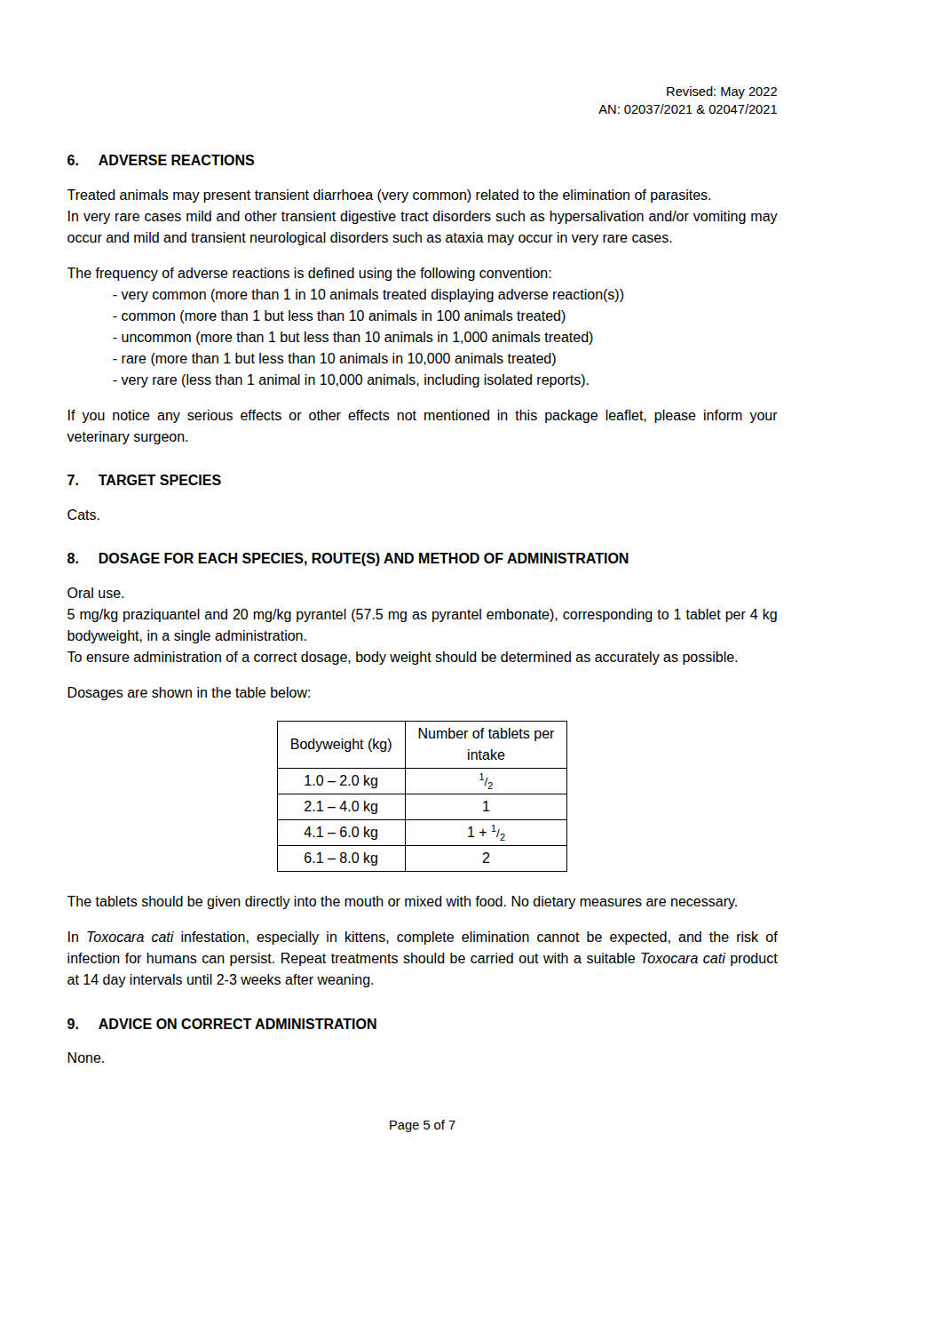Revised: May 2022
AN: 02037/2021 & 02047/2021
6. ADVERSE REACTIONS
Treated animals may present transient diarrhoea (very common) related to the elimination of parasites.
In very rare cases mild and other transient digestive tract disorders such as hypersalivation and/or vomiting may occur and mild and transient neurological disorders such as ataxia may occur in very rare cases.
The frequency of adverse reactions is defined using the following convention:
very common (more than 1 in 10 animals treated displaying adverse reaction(s))
common (more than 1 but less than 10 animals in 100 animals treated)
uncommon (more than 1 but less than 10 animals in 1,000 animals treated)
rare (more than 1 but less than 10 animals in 10,000 animals treated)
very rare (less than 1 animal in 10,000 animals, including isolated reports).
If you notice any serious effects or other effects not mentioned in this package leaflet, please inform your veterinary surgeon.
7. TARGET SPECIES
Cats.
8. DOSAGE FOR EACH SPECIES, ROUTE(S) AND METHOD OF ADMINISTRATION
Oral use.
5 mg/kg praziquantel and 20 mg/kg pyrantel (57.5 mg as pyrantel embonate), corresponding to 1 tablet per 4 kg bodyweight, in a single administration.
To ensure administration of a correct dosage, body weight should be determined as accurately as possible.
Dosages are shown in the table below:
| Bodyweight (kg) | Number of tablets per intake |
| --- | --- |
| 1.0 – 2.0 kg | 1 / 2 |
| 2.1 – 4.0 kg | 1 |
| 4.1 – 6.0 kg | 1 + 1 / 2 |
| 6.1 – 8.0 kg | 2 |
The tablets should be given directly into the mouth or mixed with food. No dietary measures are necessary.
In Toxocara cati infestation, especially in kittens, complete elimination cannot be expected, and the risk of infection for humans can persist. Repeat treatments should be carried out with a suitable Toxocara cati product at 14 day intervals until 2-3 weeks after weaning.
9. ADVICE ON CORRECT ADMINISTRATION
None.
Page 5 of 7